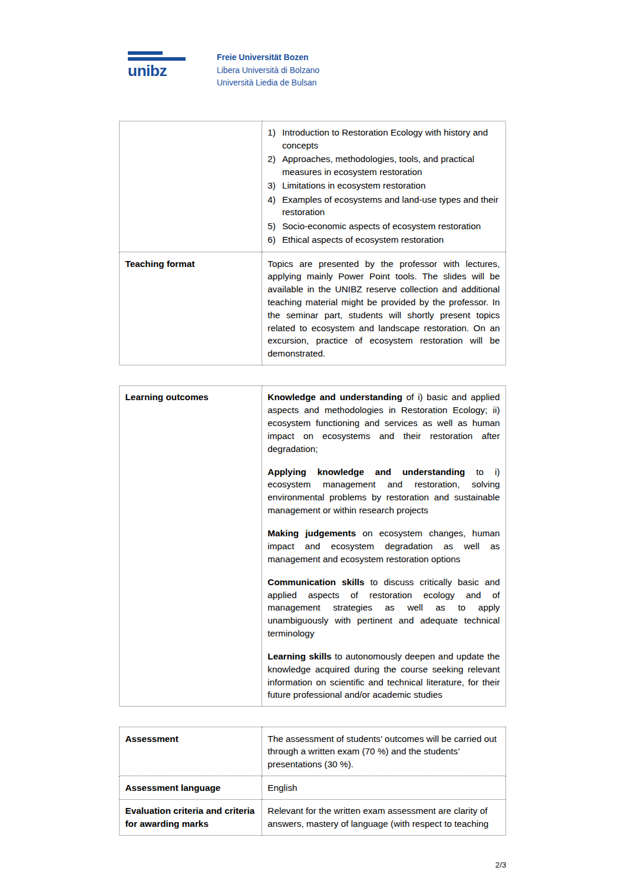unibz
Freie Universität Bozen
Libera Università di Bolzano
Università Liedia de Bulsan
| | Introduction to Restoration Ecology with history and concepts Approaches, methodologies, tools, and practical measures in ecosystem restoration Limitations in ecosystem restoration Examples of ecosystems and land-use types and their restoration Socio-economic aspects of ecosystem restoration Ethical aspects of ecosystem restoration |
| Teaching format | Topics are presented by the professor with lectures, applying mainly Power Point tools. The slides will be available in the UNIBZ reserve collection and additional teaching material might be provided by the professor. In the seminar part, students will shortly present topics related to ecosystem and landscape restoration. On an excursion, practice of ecosystem restoration will be demonstrated. |
| Learning outcomes | Knowledge and understanding of i) basic and applied aspects and methodologies in Restoration Ecology; ii) ecosystem functioning and services as well as human impact on ecosystems and their restoration after degradation; Applying knowledge and understanding to i) ecosystem management and restoration, solving environmental problems by restoration and sustainable management or within research projects Making judgements on ecosystem changes, human impact and ecosystem degradation as well as management and ecosystem restoration options Communication skills to discuss critically basic and applied aspects of restoration ecology and of management strategies as well as to apply unambiguously with pertinent and adequate technical terminology Learning skills to autonomously deepen and update the knowledge acquired during the course seeking relevant information on scientific and technical literature, for their future professional and/or academic studies |
| Assessment | The assessment of students’ outcomes will be carried out through a written exam (70 %) and the students’ presentations (30 %). |
| Assessment language | English |
| Evaluation criteria and criteria for awarding marks | Relevant for the written exam assessment are clarity of answers, mastery of language (with respect to teaching |
2/3